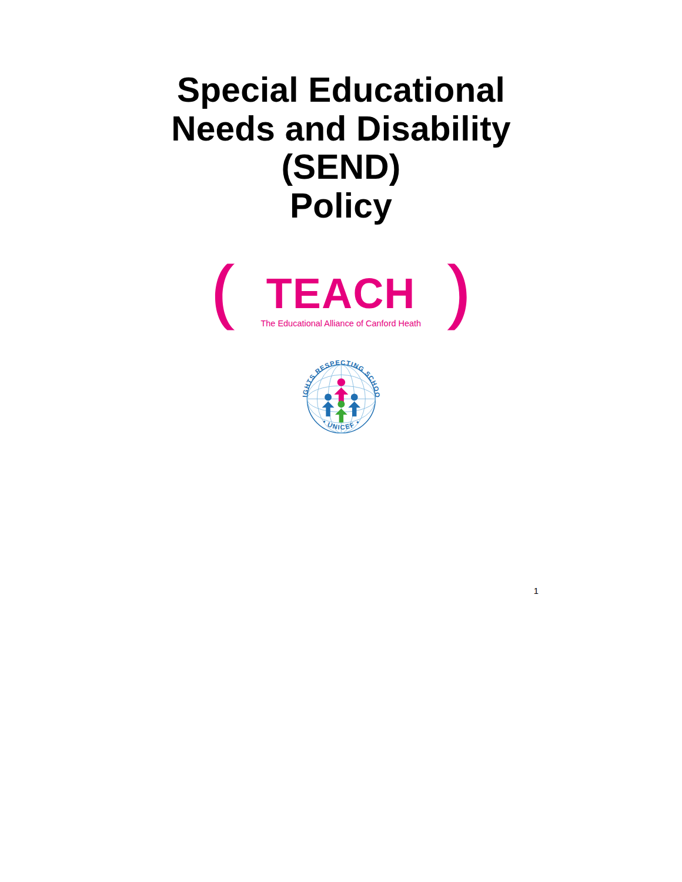Special Educational Needs and Disability (SEND)
Policy
TEACH The Educational Alliance of Canford Heath
RIGHTS RESPECTING SCHOOL • UNICEF •
1